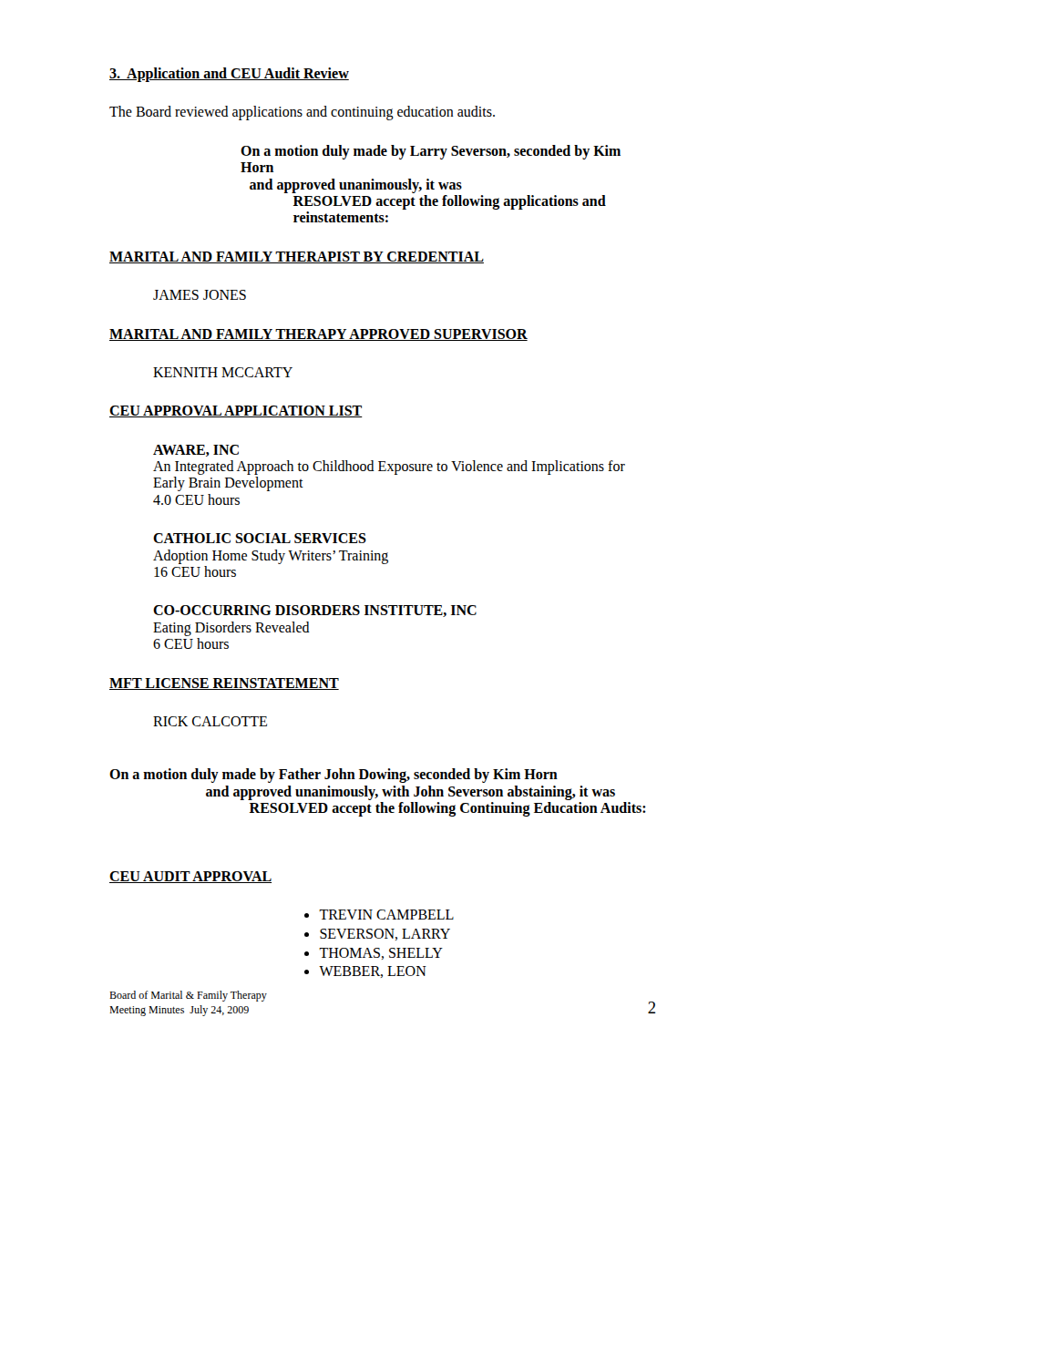3. Application and CEU Audit Review
The Board reviewed applications and continuing education audits.
On a motion duly made by Larry Severson, seconded by Kim Horn
and approved unanimously, it was
RESOLVED accept the following applications and reinstatements:
MARITAL AND FAMILY THERAPIST BY CREDENTIAL
JAMES JONES
MARITAL AND FAMILY THERAPY APPROVED SUPERVISOR
KENNITH MCCARTY
CEU APPROVAL APPLICATION LIST
AWARE, INC
An Integrated Approach to Childhood Exposure to Violence and Implications for Early Brain Development
4.0 CEU hours
CATHOLIC SOCIAL SERVICES
Adoption Home Study Writers’ Training
16 CEU hours
CO-OCCURRING DISORDERS INSTITUTE, INC
Eating Disorders Revealed
6 CEU hours
MFT LICENSE REINSTATEMENT
RICK CALCOTTE
On a motion duly made by Father John Dowing, seconded by Kim Horn
and approved unanimously, with John Severson abstaining, it was
RESOLVED accept the following Continuing Education Audits:
CEU AUDIT APPROVAL
TREVIN CAMPBELL
SEVERSON, LARRY
THOMAS, SHELLY
WEBBER, LEON
Board of Marital & Family Therapy
Meeting Minutes July 24, 2009
2